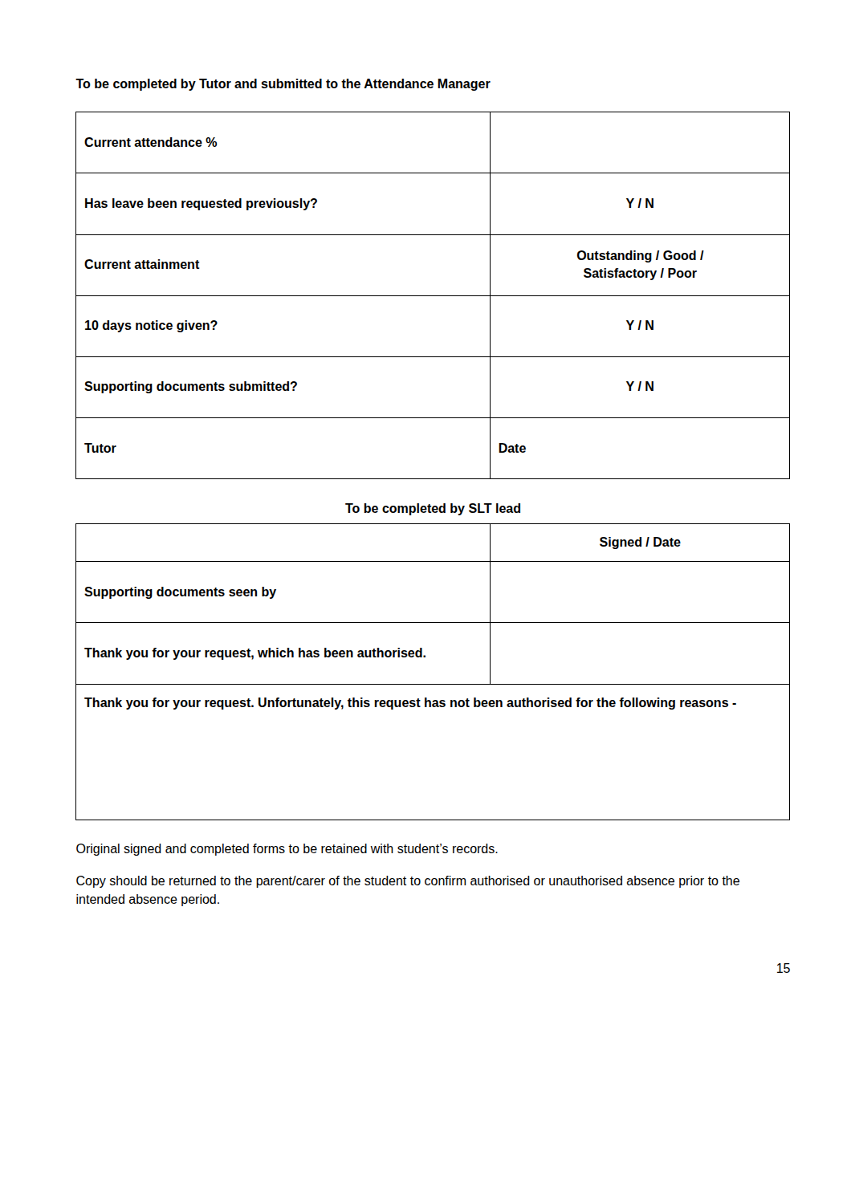To be completed by Tutor and submitted to the Attendance Manager
| Current attendance % | |
| Has leave been requested previously? | Y / N |
| Current attainment | Outstanding / Good / Satisfactory / Poor |
| 10 days notice given? | Y / N |
| Supporting documents submitted? | Y / N |
| Tutor | Date |
To be completed by SLT lead
| | Signed / Date |
| Supporting documents seen by | |
| Thank you for your request, which has been authorised. | |
| Thank you for your request. Unfortunately, this request has not been authorised for the following reasons - |
Original signed and completed forms to be retained with student’s records.
Copy should be returned to the parent/carer of the student to confirm authorised or unauthorised absence prior to the intended absence period.
15